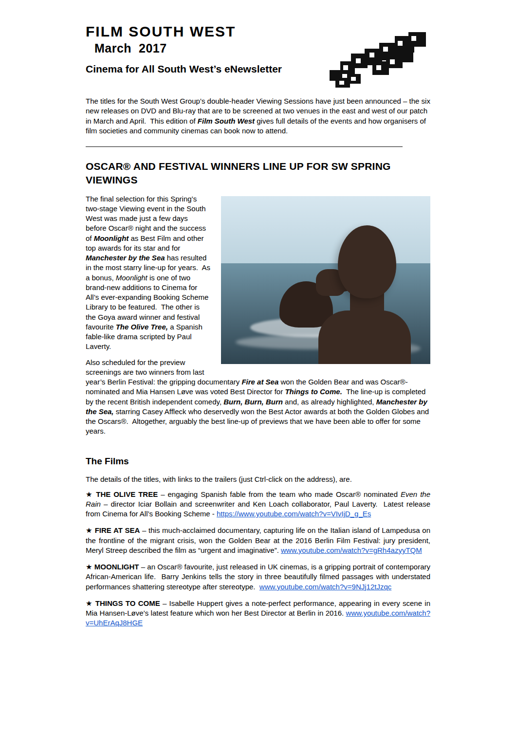FILM SOUTH WEST March 2017
Cinema for All South West’s eNewsletter
The titles for the South West Group’s double-header Viewing Sessions have just been announced – the six new releases on DVD and Blu-ray that are to be screened at two venues in the east and west of our patch in March and April. This edition of Film South West gives full details of the events and how organisers of film societies and community cinemas can book now to attend.
OSCAR® AND FESTIVAL WINNERS LINE UP FOR SW SPRING VIEWINGS
The final selection for this Spring’s two-stage Viewing event in the South West was made just a few days before Oscar® night and the success of Moonlight as Best Film and other top awards for its star and for Manchester by the Sea has resulted in the most starry line-up for years. As a bonus, Moonlight is one of two brand-new additions to Cinema for All’s ever-expanding Booking Scheme Library to be featured. The other is the Goya award winner and festival favourite The Olive Tree, a Spanish fable-like drama scripted by Paul Laverty.
Also scheduled for the preview screenings are two winners from last year’s Berlin Festival: the gripping documentary Fire at Sea won the Golden Bear and was Oscar®-nominated and Mia Hansen Løve was voted Best Director for Things to Come. The line-up is completed by the recent British independent comedy, Burn, Burn, Burn and, as already highlighted, Manchester by the Sea, starring Casey Affleck who deservedly won the Best Actor awards at both the Golden Globes and the Oscars®. Altogether, arguably the best line-up of previews that we have been able to offer for some years.
The Films
The details of the titles, with links to the trailers (just Ctrl-click on the address), are.
★ THE OLIVE TREE – engaging Spanish fable from the team who made Oscar® nominated Even the Rain – director Iciar Bollain and screenwriter and Ken Loach collaborator, Paul Laverty. Latest release from Cinema for All’s Booking Scheme - https://www.youtube.com/watch?v=VIvIjD_g_Es
★ FIRE AT SEA – this much-acclaimed documentary, capturing life on the Italian island of Lampedusa on the frontline of the migrant crisis, won the Golden Bear at the 2016 Berlin Film Festival: jury president, Meryl Streep described the film as “urgent and imaginative”. www.youtube.com/watch?v=gRh4azyyTQM
★ MOONLIGHT – an Oscar® favourite, just released in UK cinemas, is a gripping portrait of contemporary African-American life. Barry Jenkins tells the story in three beautifully filmed passages with understated performances shattering stereotype after stereotype. www.youtube.com/watch?v=9NJj12tJzqc
★ THINGS TO COME – Isabelle Huppert gives a note-perfect performance, appearing in every scene in Mia Hansen-Løve’s latest feature which won her Best Director at Berlin in 2016. www.youtube.com/watch?v=UhErAqJ8HGE